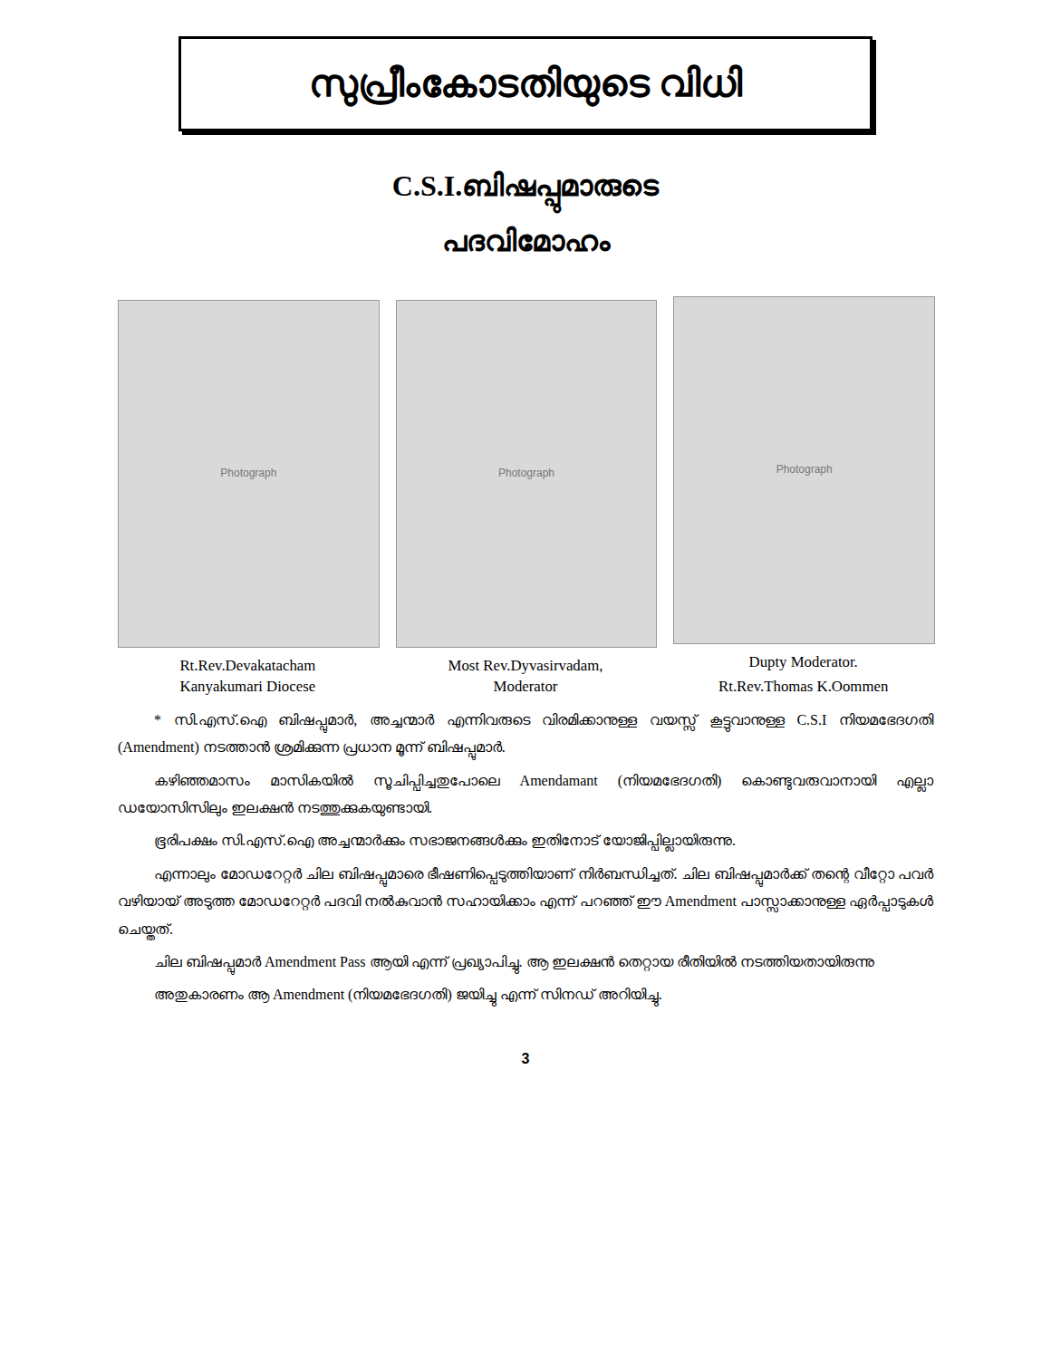സുപ്രീംകോടതിയുടെ വിധി
C.S.I. ബിഷപ്പുമാരുടെ
പദവിമോഹം
Photograph
Rt.Rev.Devakatacham Kanyakumari Diocese
Photograph
Most Rev.Dyvasirvadam, Moderator
Photograph
Dupty Moderator. Rt.Rev.Thomas K.Oommen
* സി.എസ്.ഐ ബിഷപ്പുമാർ, അച്ചന്മാർ എന്നിവരുടെ വിരമിക്കാനുള്ള വയസ്സ് കൂട്ടുവാനുള്ള C.S.I നിയമഭേദഗതി (Amendment) നടത്താൻ ശ്രമിക്കുന്ന പ്രധാന മൂന്ന് ബിഷപ്പുമാർ.
കഴിഞ്ഞമാസം മാസികയിൽ സൂചിപ്പിച്ചതുപോലെ Amendamant (നിയമഭേദഗതി) കൊണ്ടുവരുവാനായി എല്ലാ ഡയോസിസിലും ഇലക്ഷൻ നടത്തുക്കുകയുണ്ടായി.
ഭൂരിപക്ഷം സി.എസ്.ഐ അച്ചന്മാർക്കും സഭാജനങ്ങൾക്കും ഇതിനോട് യോജിപ്പില്ലായിരുന്നു.
എന്നാലും മോഡറേറ്റർ ചില ബിഷപ്പുമാരെ ഭീഷണിപ്പെടുത്തിയാണ് നിർബന്ധിച്ചത്. ചില ബിഷപ്പുമാർക്ക് തന്റെ വീറ്റോ പവർ വഴിയായ് അടുത്ത മോഡറേറ്റർ പദവി നൽകുവാൻ സഹായിക്കാം എന്ന് പറഞ്ഞ് ഈ Amendment പാസ്സാക്കാനുള്ള ഏർപ്പാടുകൾ ചെയ്തത്.
ചില ബിഷപ്പുമാർ Amendment Pass ആയി എന്ന് പ്രഖ്യാപിച്ചു. ആ ഇലക്ഷൻ തെറ്റായ രീതിയിൽ നടത്തിയതായിരുന്നു
അതുകാരണം ആ Amendment (നിയമഭേദഗതി) ജയിച്ചു എന്ന് സിനഡ് അറിയിച്ചു.
3